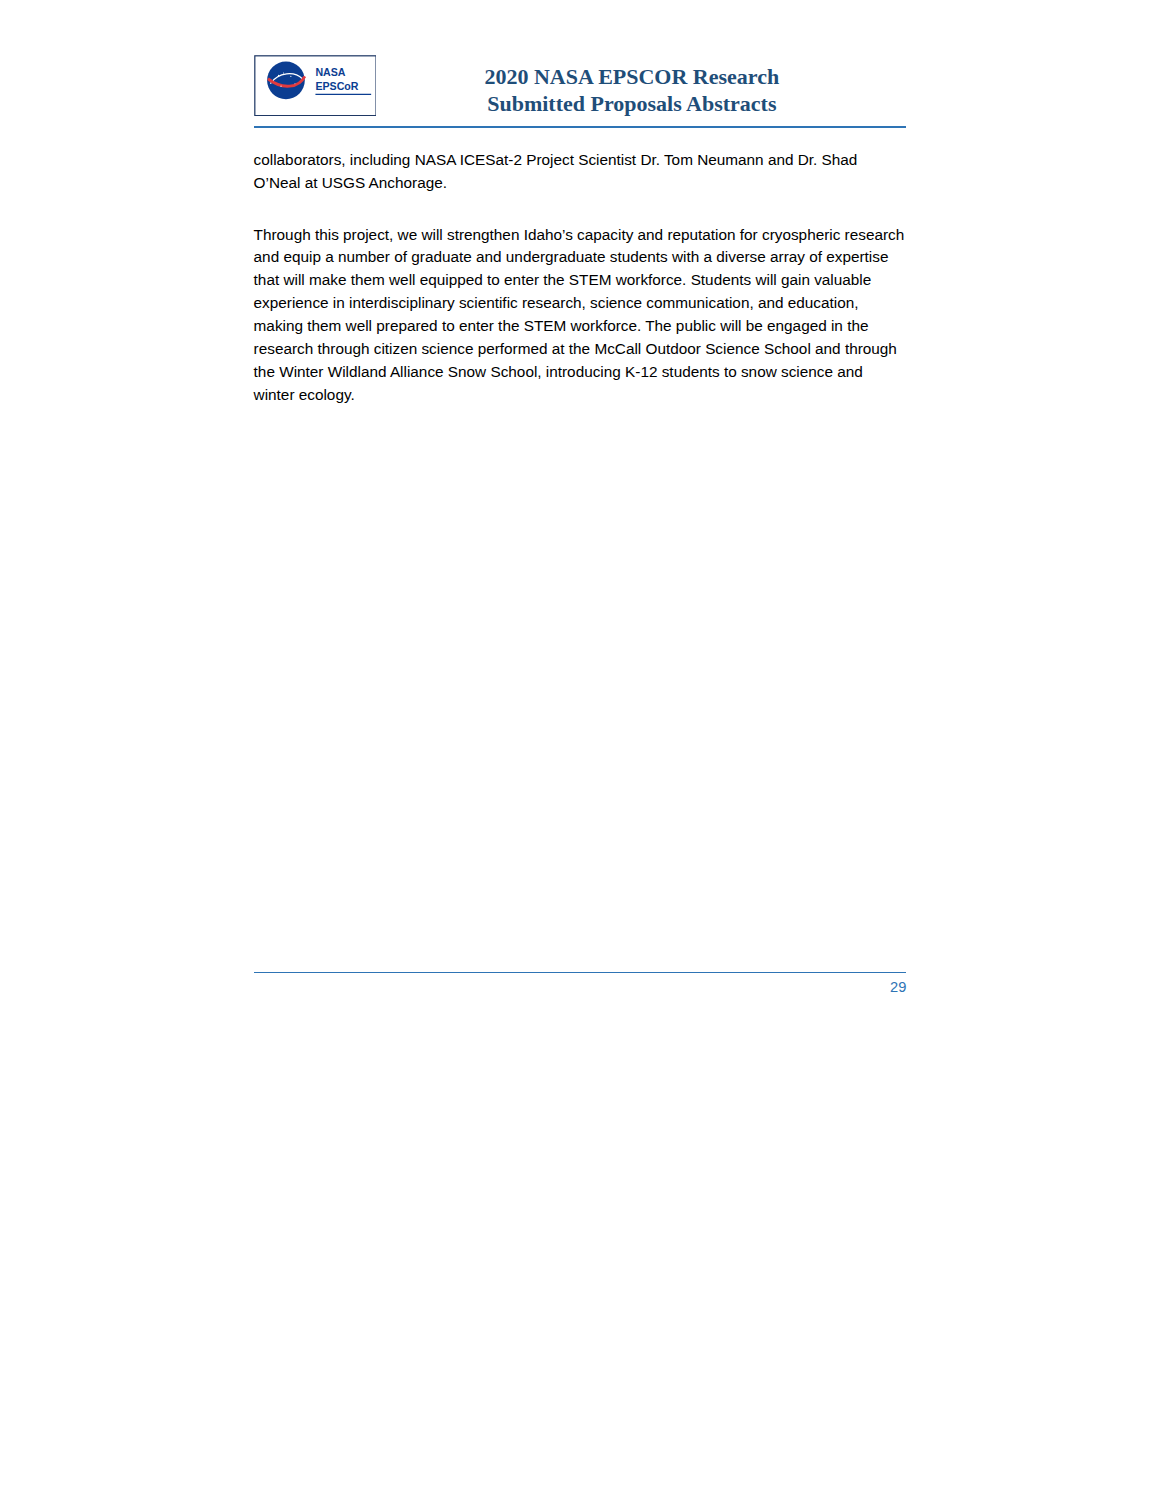NASA EPSCoR
2020 NASA EPSCOR Research
Submitted Proposals Abstracts
collaborators, including NASA ICESat-2 Project Scientist Dr. Tom Neumann and Dr. Shad O’Neal at USGS Anchorage.
Through this project, we will strengthen Idaho’s capacity and reputation for cryospheric research and equip a number of graduate and undergraduate students with a diverse array of expertise that will make them well equipped to enter the STEM workforce. Students will gain valuable experience in interdisciplinary scientific research, science communication, and education, making them well prepared to enter the STEM workforce. The public will be engaged in the research through citizen science performed at the McCall Outdoor Science School and through the Winter Wildland Alliance Snow School, introducing K-12 students to snow science and winter ecology.
29